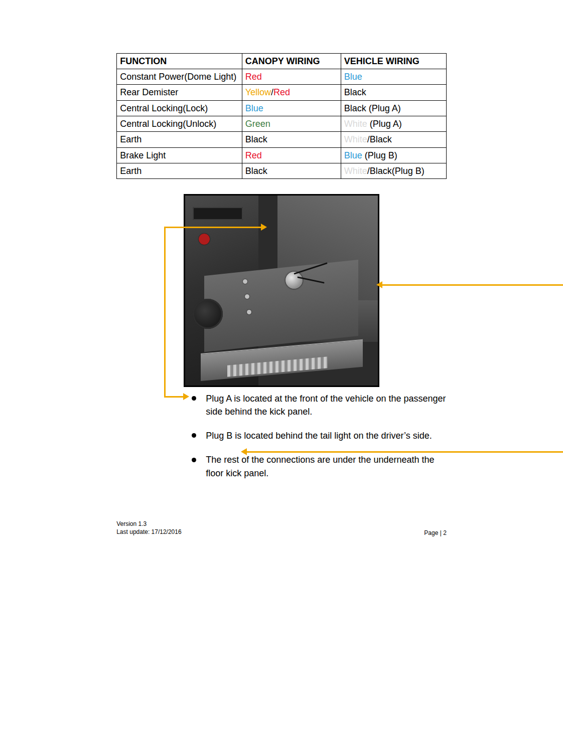| FUNCTION | CANOPY WIRING | VEHICLE WIRING |
| --- | --- | --- |
| Constant Power(Dome Light) | Red | Blue |
| Rear Demister | Yellow / Red | Black |
| Central Locking(Lock) | Blue | Black (Plug A) |
| Central Locking(Unlock) | Green | White (Plug A) |
| Earth | Black | White / Black |
| Brake Light | Red | Blue (Plug B) |
| Earth | Black | White / Black(Plug B) |
Plug A is located at the front of the vehicle on the passenger side behind the kick panel.
Plug B is located behind the tail light on the driver’s side.
The rest of the connections are under the underneath the floor kick panel.
Version 1.3
Last update: 17/12/2016
Page | 2